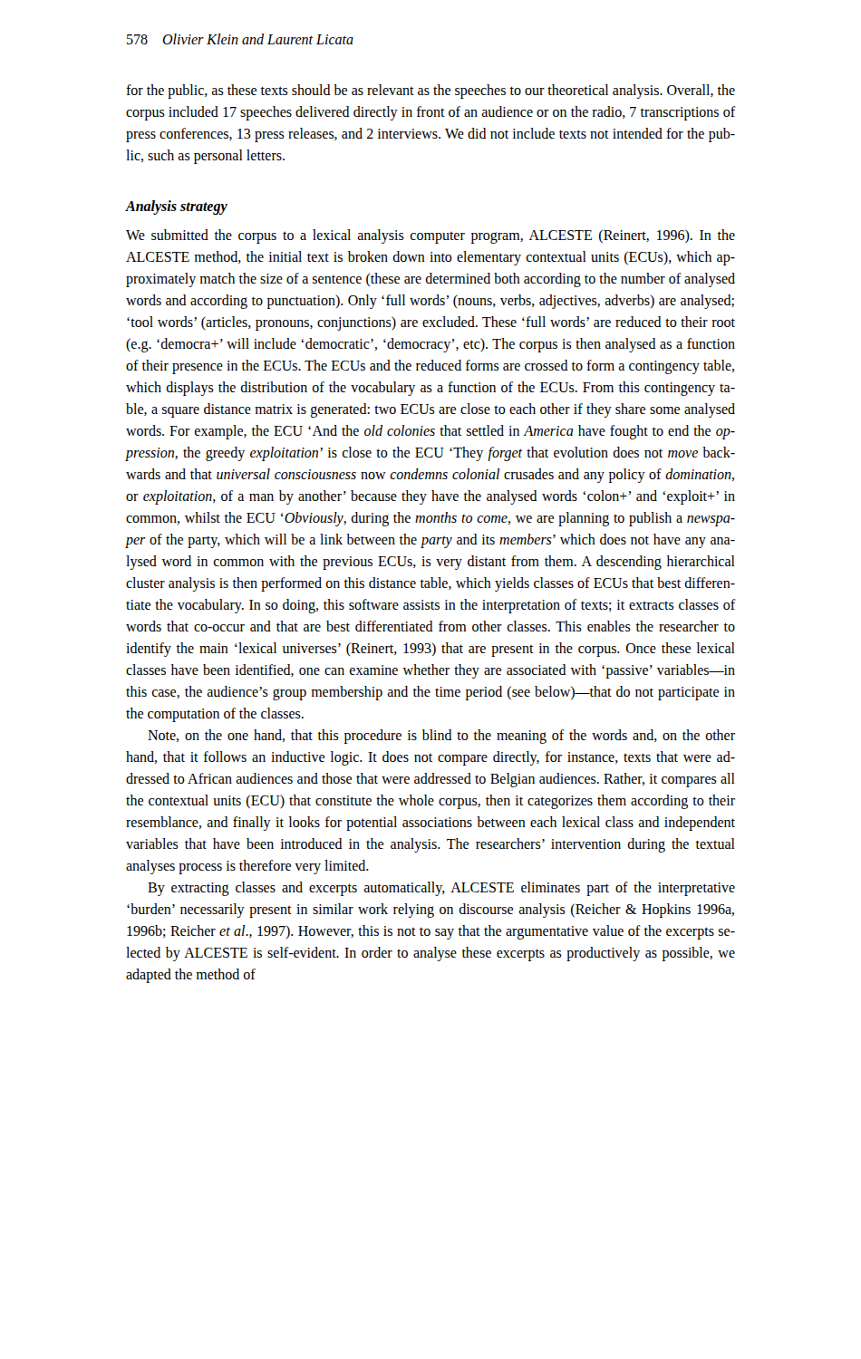578 Olivier Klein and Laurent Licata
for the public, as these texts should be as relevant as the speeches to our theoretical analysis. Overall, the corpus included 17 speeches delivered directly in front of an audience or on the radio, 7 transcriptions of press conferences, 13 press releases, and 2 interviews. We did not include texts not intended for the public, such as personal letters.
Analysis strategy
We submitted the corpus to a lexical analysis computer program, ALCESTE (Reinert, 1996). In the ALCESTE method, the initial text is broken down into elementary contextual units (ECUs), which approximately match the size of a sentence (these are determined both according to the number of analysed words and according to punctuation). Only ‘full words’ (nouns, verbs, adjectives, adverbs) are analysed; ‘tool words’ (articles, pronouns, conjunctions) are excluded. These ‘full words’ are reduced to their root (e.g. ‘democra+’ will include ‘democratic’, ‘democracy’, etc). The corpus is then analysed as a function of their presence in the ECUs. The ECUs and the reduced forms are crossed to form a contingency table, which displays the distribution of the vocabulary as a function of the ECUs. From this contingency table, a square distance matrix is generated: two ECUs are close to each other if they share some analysed words. For example, the ECU ‘And the old colonies that settled in America have fought to end the oppression, the greedy exploitation’ is close to the ECU ‘They forget that evolution does not move backwards and that universal consciousness now condemns colonial crusades and any policy of domination, or exploitation, of a man by another’ because they have the analysed words ‘colon+’ and ‘exploit+’ in common, whilst the ECU ‘Obviously, during the months to come, we are planning to publish a newspaper of the party, which will be a link between the party and its members’ which does not have any analysed word in common with the previous ECUs, is very distant from them. A descending hierarchical cluster analysis is then performed on this distance table, which yields classes of ECUs that best differentiate the vocabulary. In so doing, this software assists in the interpretation of texts; it extracts classes of words that co-occur and that are best differentiated from other classes. This enables the researcher to identify the main ‘lexical universes’ (Reinert, 1993) that are present in the corpus. Once these lexical classes have been identified, one can examine whether they are associated with ‘passive’ variables—in this case, the audience’s group membership and the time period (see below)—that do not participate in the computation of the classes.
Note, on the one hand, that this procedure is blind to the meaning of the words and, on the other hand, that it follows an inductive logic. It does not compare directly, for instance, texts that were addressed to African audiences and those that were addressed to Belgian audiences. Rather, it compares all the contextual units (ECU) that constitute the whole corpus, then it categorizes them according to their resemblance, and finally it looks for potential associations between each lexical class and independent variables that have been introduced in the analysis. The researchers’ intervention during the textual analyses process is therefore very limited.
By extracting classes and excerpts automatically, ALCESTE eliminates part of the interpretative ‘burden’ necessarily present in similar work relying on discourse analysis (Reicher & Hopkins 1996a, 1996b; Reicher et al., 1997). However, this is not to say that the argumentative value of the excerpts selected by ALCESTE is self-evident. In order to analyse these excerpts as productively as possible, we adapted the method of